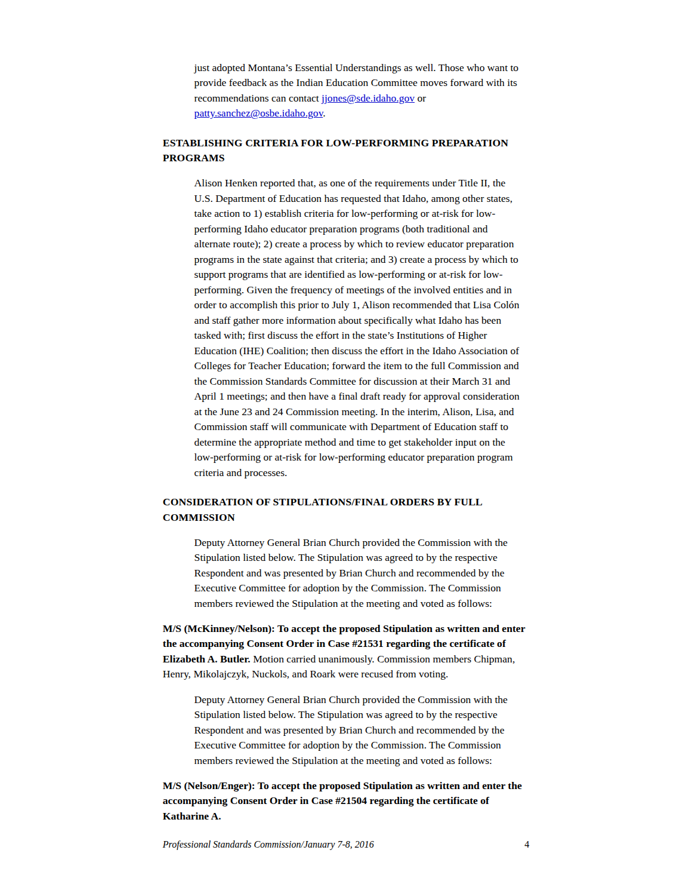just adopted Montana’s Essential Understandings as well. Those who want to provide feedback as the Indian Education Committee moves forward with its recommendations can contact jjones@sde.idaho.gov or patty.sanchez@osbe.idaho.gov.
ESTABLISHING CRITERIA FOR LOW-PERFORMING PREPARATION PROGRAMS
Alison Henken reported that, as one of the requirements under Title II, the U.S. Department of Education has requested that Idaho, among other states, take action to 1) establish criteria for low-performing or at-risk for low-performing Idaho educator preparation programs (both traditional and alternate route); 2) create a process by which to review educator preparation programs in the state against that criteria; and 3) create a process by which to support programs that are identified as low-performing or at-risk for low-performing. Given the frequency of meetings of the involved entities and in order to accomplish this prior to July 1, Alison recommended that Lisa Colón and staff gather more information about specifically what Idaho has been tasked with; first discuss the effort in the state’s Institutions of Higher Education (IHE) Coalition; then discuss the effort in the Idaho Association of Colleges for Teacher Education; forward the item to the full Commission and the Commission Standards Committee for discussion at their March 31 and April 1 meetings; and then have a final draft ready for approval consideration at the June 23 and 24 Commission meeting. In the interim, Alison, Lisa, and Commission staff will communicate with Department of Education staff to determine the appropriate method and time to get stakeholder input on the low-performing or at-risk for low-performing educator preparation program criteria and processes.
CONSIDERATION OF STIPULATIONS/FINAL ORDERS BY FULL COMMISSION
Deputy Attorney General Brian Church provided the Commission with the Stipulation listed below. The Stipulation was agreed to by the respective Respondent and was presented by Brian Church and recommended by the Executive Committee for adoption by the Commission. The Commission members reviewed the Stipulation at the meeting and voted as follows:
M/S (McKinney/Nelson): To accept the proposed Stipulation as written and enter the accompanying Consent Order in Case #21531 regarding the certificate of Elizabeth A. Butler. Motion carried unanimously. Commission members Chipman, Henry, Mikolajczyk, Nuckols, and Roark were recused from voting.
Deputy Attorney General Brian Church provided the Commission with the Stipulation listed below. The Stipulation was agreed to by the respective Respondent and was presented by Brian Church and recommended by the Executive Committee for adoption by the Commission. The Commission members reviewed the Stipulation at the meeting and voted as follows:
M/S (Nelson/Enger): To accept the proposed Stipulation as written and enter the accompanying Consent Order in Case #21504 regarding the certificate of Katharine A.
Professional Standards Commission/January 7-8, 2016 4